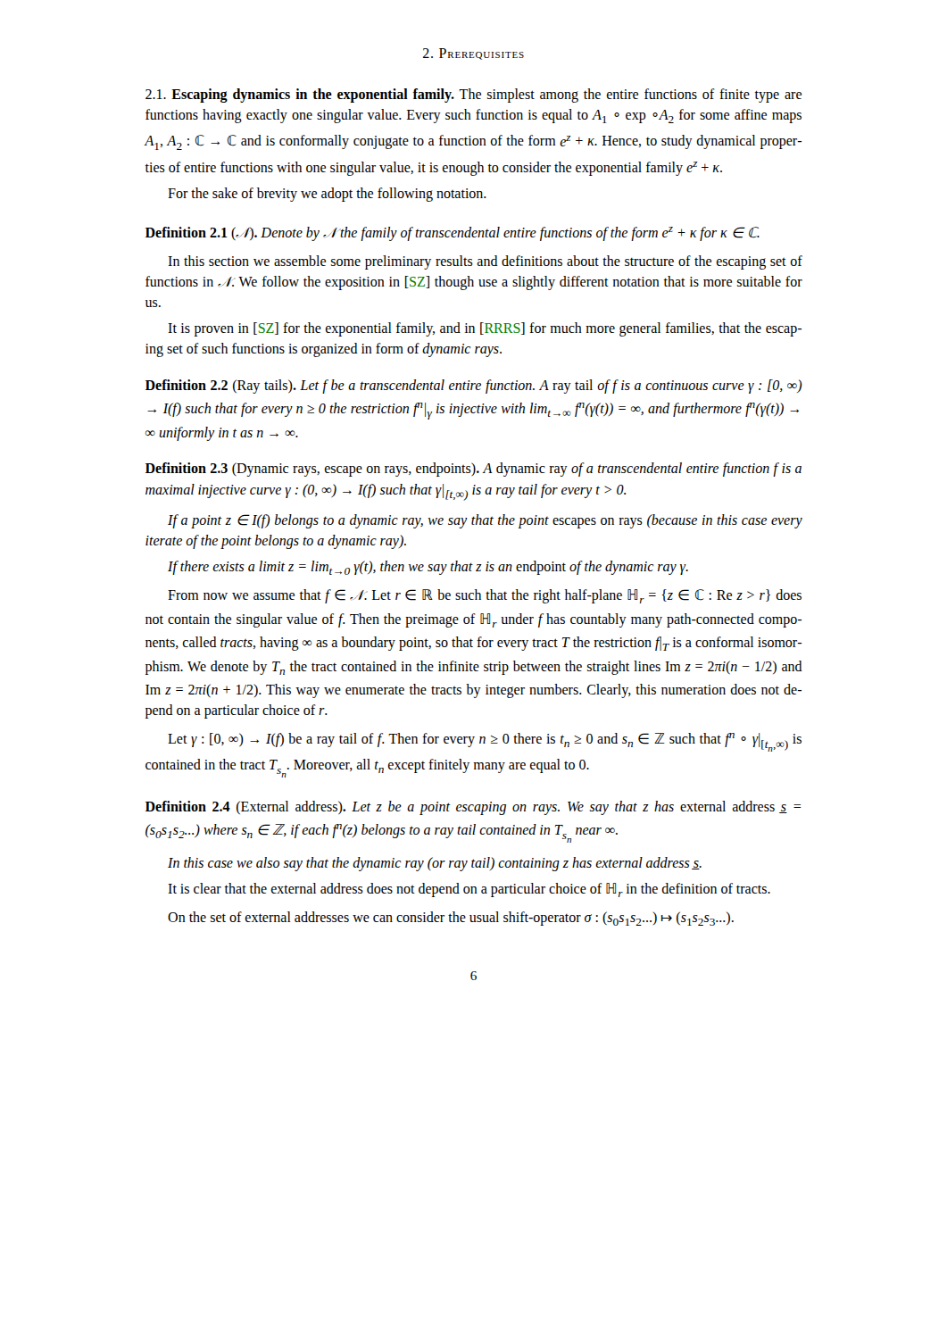2. Prerequisites
2.1. Escaping dynamics in the exponential family. The simplest among the entire functions of finite type are functions having exactly one singular value. Every such function is equal to A1 ∘ exp ∘A2 for some affine maps A1, A2 : ℂ → ℂ and is conformally conjugate to a function of the form ez + κ. Hence, to study dynamical properties of entire functions with one singular value, it is enough to consider the exponential family ez + κ.
For the sake of brevity we adopt the following notation.
Definition 2.1 (𝒩). Denote by 𝒩 the family of transcendental entire functions of the form ez + κ for κ ∈ ℂ.
In this section we assemble some preliminary results and definitions about the structure of the escaping set of functions in 𝒩. We follow the exposition in [SZ] though use a slightly different notation that is more suitable for us.
It is proven in [SZ] for the exponential family, and in [RRRS] for much more general families, that the escaping set of such functions is organized in form of dynamic rays.
Definition 2.2 (Ray tails). Let f be a transcendental entire function. A ray tail of f is a continuous curve γ : [0, ∞) → I(f) such that for every n ≥ 0 the restriction fn|γ is injective with limt→∞ fn(γ(t)) = ∞, and furthermore fn(γ(t)) → ∞ uniformly in t as n → ∞.
Definition 2.3 (Dynamic rays, escape on rays, endpoints). A dynamic ray of a transcendental entire function f is a maximal injective curve γ : (0, ∞) → I(f) such that γ|[t,∞) is a ray tail for every t > 0.
If a point z ∈ I(f) belongs to a dynamic ray, we say that the point escapes on rays (because in this case every iterate of the point belongs to a dynamic ray).
If there exists a limit z = limt→0 γ(t), then we say that z is an endpoint of the dynamic ray γ.
From now we assume that f ∈ 𝒩. Let r ∈ ℝ be such that the right half-plane ℍr = {z ∈ ℂ : Re z > r} does not contain the singular value of f. Then the preimage of ℍr under f has countably many path-connected components, called tracts, having ∞ as a boundary point, so that for every tract T the restriction f|T is a conformal isomorphism. We denote by Tn the tract contained in the infinite strip between the straight lines Im z = 2πi(n − 1/2) and Im z = 2πi(n + 1/2). This way we enumerate the tracts by integer numbers. Clearly, this numeration does not depend on a particular choice of r.
Let γ : [0, ∞) → I(f) be a ray tail of f. Then for every n ≥ 0 there is tn ≥ 0 and sn ∈ ℤ such that fn ∘ γ|[tn,∞) is contained in the tract Tsn. Moreover, all tn except finitely many are equal to 0.
Definition 2.4 (External address). Let z be a point escaping on rays. We say that z has external address s̲ = (s0s1s2...) where sn ∈ ℤ, if each fn(z) belongs to a ray tail contained in Tsn near ∞.
In this case we also say that the dynamic ray (or ray tail) containing z has external address s̲.
It is clear that the external address does not depend on a particular choice of ℍr in the definition of tracts.
On the set of external addresses we can consider the usual shift-operator σ : (s0s1s2...) ↦ (s1s2s3...).
6